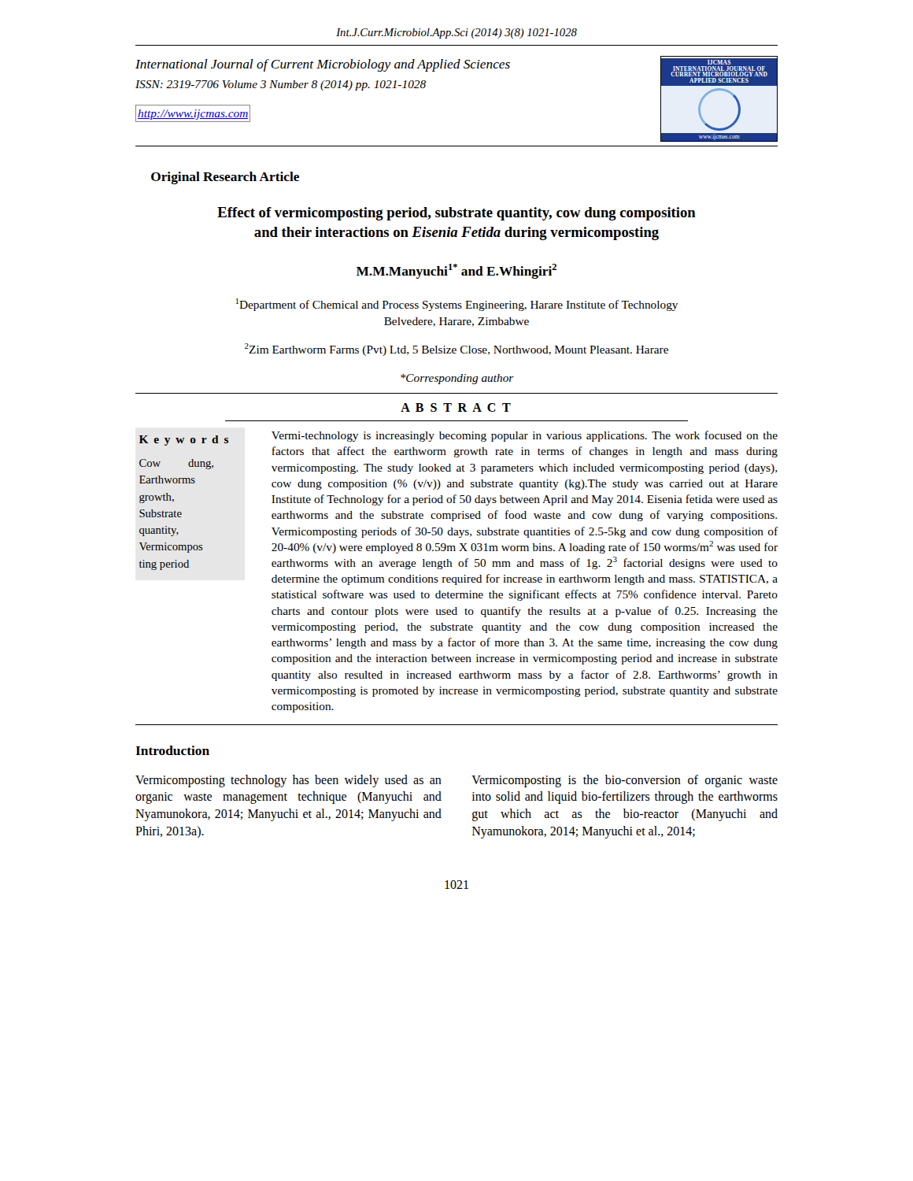Int.J.Curr.Microbiol.App.Sci (2014) 3(8) 1021-1028
International Journal of Current Microbiology and Applied Sciences
ISSN: 2319-7706 Volume 3 Number 8 (2014) pp. 1021-1028
http://www.ijcmas.com
IJCMAS
INTERNATIONAL JOURNAL OF
CURRENT MICROBIOLOGY AND
APPLIED SCIENCES
www.ijcmas.com
Original Research Article
Effect of vermicomposting period, substrate quantity, cow dung composition
and their interactions on Eisenia Fetida during vermicomposting
M.M.Manyuchi1* and E.Whingiri2
1Department of Chemical and Process Systems Engineering, Harare Institute of Technology
Belvedere, Harare, Zimbabwe
2Zim Earthworm Farms (Pvt) Ltd, 5 Belsize Close, Northwood, Mount Pleasant. Harare
*Corresponding author
A B S T R A C T
K e y w o r d s
| Cow | dung, |
| Earthworms |
| growth, |
| Substrate |
| quantity, |
| Vermicompos |
| ting period |
Vermi-technology is increasingly becoming popular in various applications. The work focused on the factors that affect the earthworm growth rate in terms of changes in length and mass during vermicomposting. The study looked at 3 parameters which included vermicomposting period (days), cow dung composition (% (v/v)) and substrate quantity (kg).The study was carried out at Harare Institute of Technology for a period of 50 days between April and May 2014. Eisenia fetida were used as earthworms and the substrate comprised of food waste and cow dung of varying compositions. Vermicomposting periods of 30-50 days, substrate quantities of 2.5-5kg and cow dung composition of 20-40% (v/v) were employed 8 0.59m X 031m worm bins. A loading rate of 150 worms/m2 was used for earthworms with an average length of 50 mm and mass of 1g. 23 factorial designs were used to determine the optimum conditions required for increase in earthworm length and mass. STATISTICA, a statistical software was used to determine the significant effects at 75% confidence interval. Pareto charts and contour plots were used to quantify the results at a p-value of 0.25. Increasing the vermicomposting period, the substrate quantity and the cow dung composition increased the earthworms’ length and mass by a factor of more than 3. At the same time, increasing the cow dung composition and the interaction between increase in vermicomposting period and increase in substrate quantity also resulted in increased earthworm mass by a factor of 2.8. Earthworms’ growth in vermicomposting is promoted by increase in vermicomposting period, substrate quantity and substrate composition.
Introduction
Vermicomposting technology has been widely used as an organic waste management technique (Manyuchi and Nyamunokora, 2014; Manyuchi et al., 2014; Manyuchi and Phiri, 2013a).
Vermicomposting is the bio-conversion of organic waste into solid and liquid bio-fertilizers through the earthworms gut which act as the bio-reactor (Manyuchi and Nyamunokora, 2014; Manyuchi et al., 2014;
1021